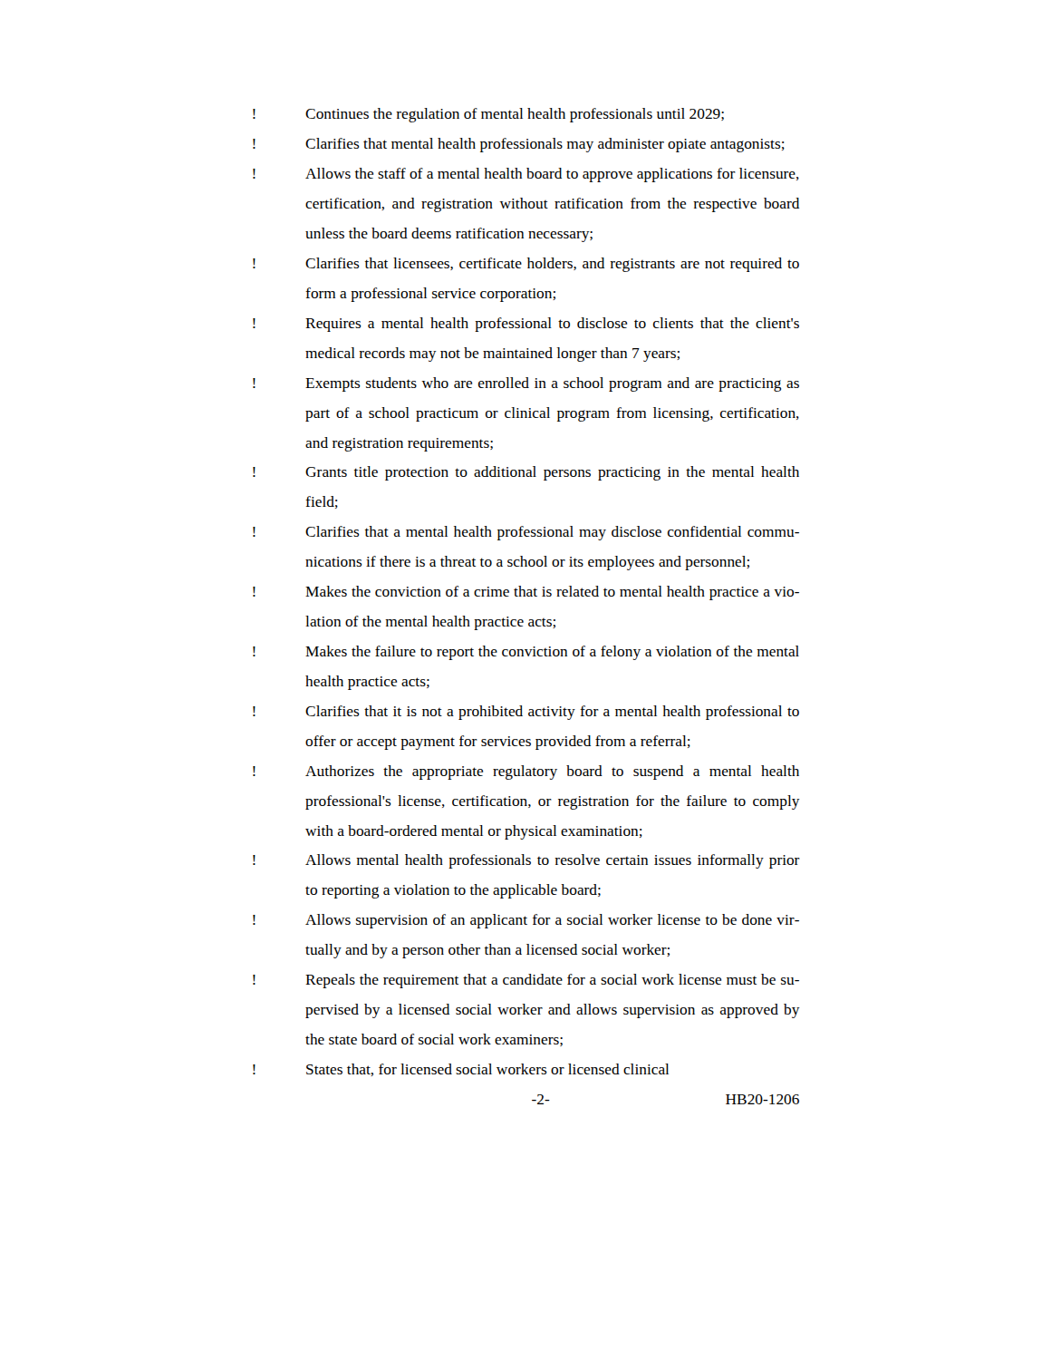!Continues the regulation of mental health professionals until 2029;
!Clarifies that mental health professionals may administer opiate antagonists;
!Allows the staff of a mental health board to approve applications for licensure, certification, and registration without ratification from the respective board unless the board deems ratification necessary;
!Clarifies that licensees, certificate holders, and registrants are not required to form a professional service corporation;
!Requires a mental health professional to disclose to clients that the client's medical records may not be maintained longer than 7 years;
!Exempts students who are enrolled in a school program and are practicing as part of a school practicum or clinical program from licensing, certification, and registration requirements;
!Grants title protection to additional persons practicing in the mental health field;
!Clarifies that a mental health professional may disclose confidential communications if there is a threat to a school or its employees and personnel;
!Makes the conviction of a crime that is related to mental health practice a violation of the mental health practice acts;
!Makes the failure to report the conviction of a felony a violation of the mental health practice acts;
!Clarifies that it is not a prohibited activity for a mental health professional to offer or accept payment for services provided from a referral;
!Authorizes the appropriate regulatory board to suspend a mental health professional's license, certification, or registration for the failure to comply with a board-ordered mental or physical examination;
!Allows mental health professionals to resolve certain issues informally prior to reporting a violation to the applicable board;
!Allows supervision of an applicant for a social worker license to be done virtually and by a person other than a licensed social worker;
!Repeals the requirement that a candidate for a social work license must be supervised by a licensed social worker and allows supervision as approved by the state board of social work examiners;
!States that, for licensed social workers or licensed clinical
-2- HB20-1206